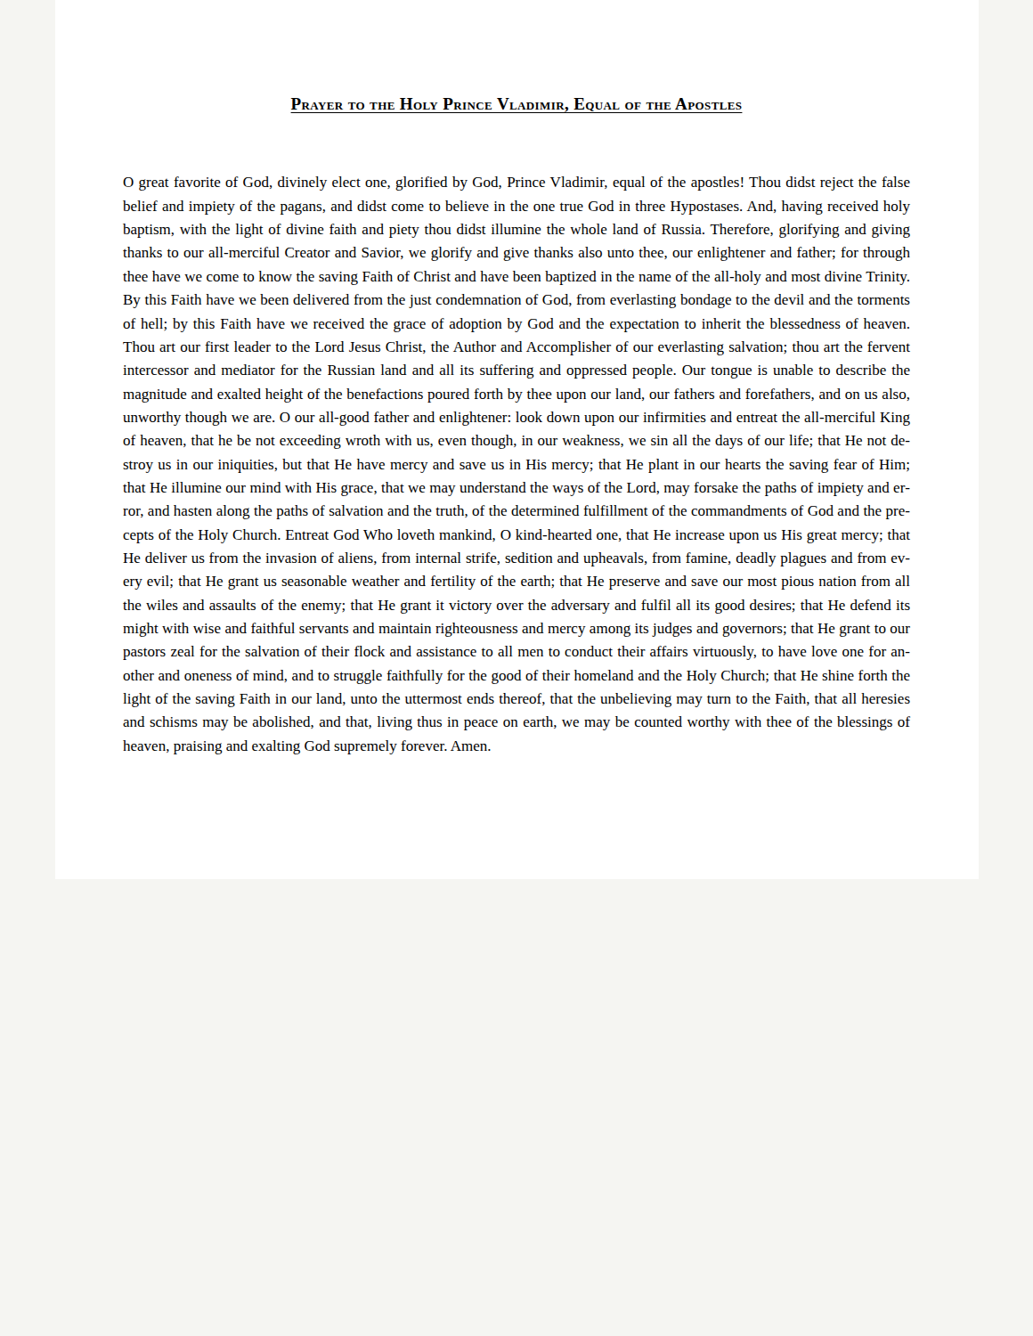Prayer to the Holy Prince Vladimir, Equal of the Apostles
O great favorite of God, divinely elect one, glorified by God, Prince Vladimir, equal of the apostles! Thou didst reject the false belief and impiety of the pagans, and didst come to believe in the one true God in three Hypostases. And, having received holy baptism, with the light of divine faith and piety thou didst illumine the whole land of Russia. Therefore, glorifying and giving thanks to our all-merciful Creator and Savior, we glorify and give thanks also unto thee, our enlightener and father; for through thee have we come to know the saving Faith of Christ and have been baptized in the name of the all-holy and most divine Trinity. By this Faith have we been delivered from the just condemnation of God, from everlasting bondage to the devil and the torments of hell; by this Faith have we received the grace of adoption by God and the expectation to inherit the blessedness of heaven. Thou art our first leader to the Lord Jesus Christ, the Author and Accomplisher of our everlasting salvation; thou art the fervent intercessor and mediator for the Russian land and all its suffering and oppressed people. Our tongue is unable to describe the magnitude and exalted height of the benefactions poured forth by thee upon our land, our fathers and forefathers, and on us also, unworthy though we are. O our all-good father and enlightener: look down upon our infirmities and entreat the all-merciful King of heaven, that he be not exceeding wroth with us, even though, in our weakness, we sin all the days of our life; that He not destroy us in our iniquities, but that He have mercy and save us in His mercy; that He plant in our hearts the saving fear of Him; that He illumine our mind with His grace, that we may understand the ways of the Lord, may forsake the paths of impiety and error, and hasten along the paths of salvation and the truth, of the determined fulfillment of the commandments of God and the precepts of the Holy Church. Entreat God Who loveth mankind, O kind-hearted one, that He increase upon us His great mercy; that He deliver us from the invasion of aliens, from internal strife, sedition and upheavals, from famine, deadly plagues and from every evil; that He grant us seasonable weather and fertility of the earth; that He preserve and save our most pious nation from all the wiles and assaults of the enemy; that He grant it victory over the adversary and fulfil all its good desires; that He defend its might with wise and faithful servants and maintain righteousness and mercy among its judges and governors; that He grant to our pastors zeal for the salvation of their flock and assistance to all men to conduct their affairs virtuously, to have love one for another and oneness of mind, and to struggle faithfully for the good of their homeland and the Holy Church; that He shine forth the light of the saving Faith in our land, unto the uttermost ends thereof, that the unbelieving may turn to the Faith, that all heresies and schisms may be abolished, and that, living thus in peace on earth, we may be counted worthy with thee of the blessings of heaven, praising and exalting God supremely forever. Amen.